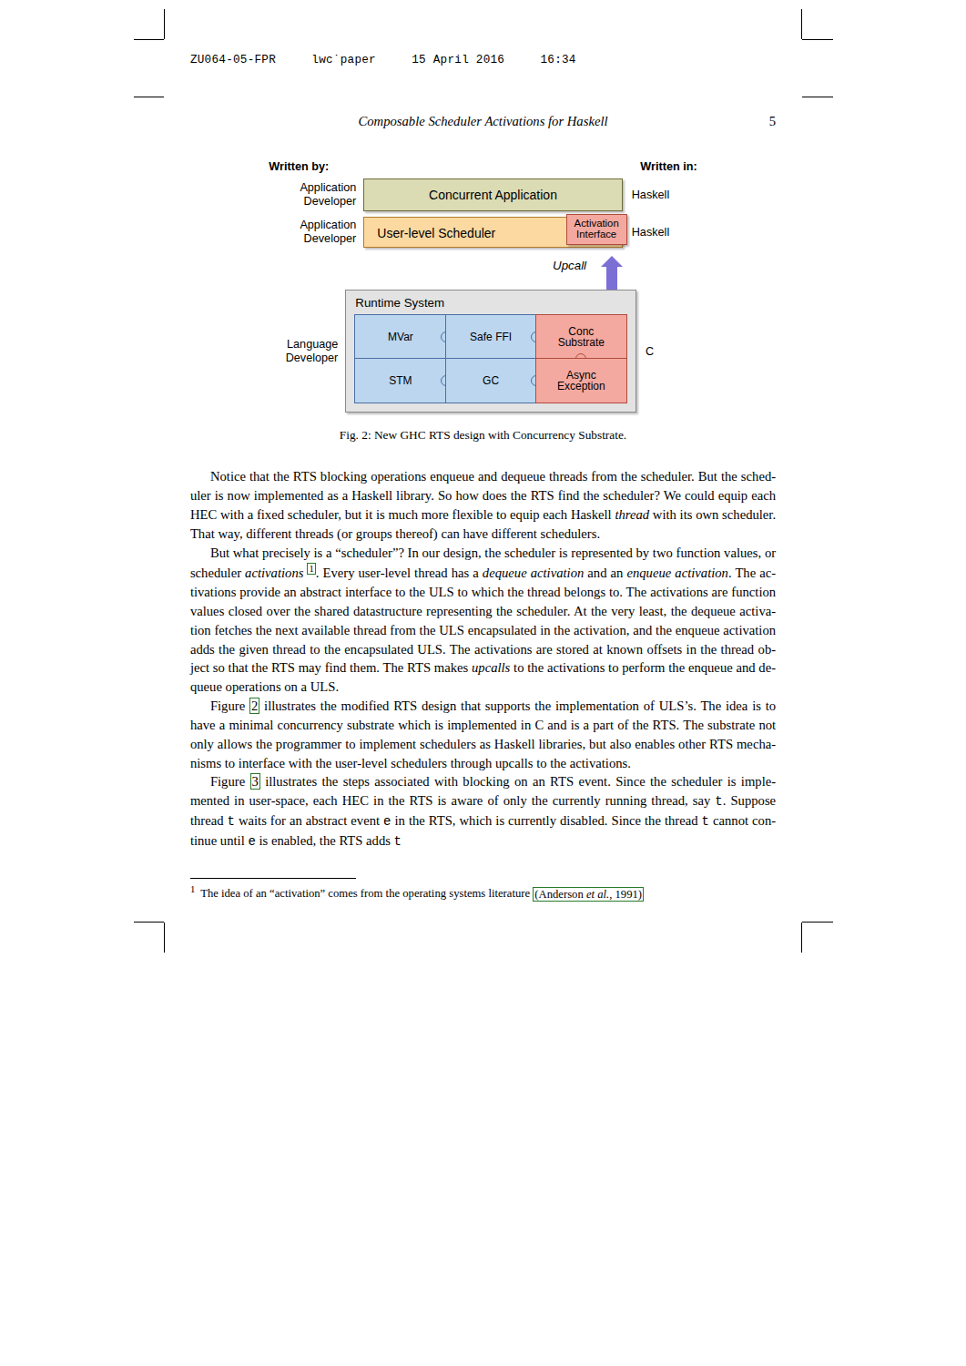ZU064-05-FPR lwc˙paper 15 April 2016 16:34
Composable Scheduler Activations for Haskell 5
Written by: Written in:
Application
Developer
Concurrent Application
Haskell
Application
Developer
User-level Scheduler
Activation
Interface
Haskell
x
Upcall
x
Language
Developer
Runtime System
MVar
Safe FFI
Conc
Substrate
STM
GC
Async
Exception
C
Fig. 2: New GHC RTS design with Concurrency Substrate.
Notice that the RTS blocking operations enqueue and dequeue threads from the scheduler. But the scheduler is now implemented as a Haskell library. So how does the RTS find the scheduler? We could equip each HEC with a fixed scheduler, but it is much more flexible to equip each Haskell thread with its own scheduler. That way, different threads (or groups thereof) can have different schedulers.
But what precisely is a “scheduler”? In our design, the scheduler is represented by two function values, or scheduler activations 1. Every user-level thread has a dequeue activation and an enqueue activation. The activations provide an abstract interface to the ULS to which the thread belongs to. The activations are function values closed over the shared datastructure representing the scheduler. At the very least, the dequeue activation fetches the next available thread from the ULS encapsulated in the activation, and the enqueue activation adds the given thread to the encapsulated ULS. The activations are stored at known offsets in the thread object so that the RTS may find them. The RTS makes upcalls to the activations to perform the enqueue and dequeue operations on a ULS.
Figure 2 illustrates the modified RTS design that supports the implementation of ULS’s. The idea is to have a minimal concurrency substrate which is implemented in C and is a part of the RTS. The substrate not only allows the programmer to implement schedulers as Haskell libraries, but also enables other RTS mechanisms to interface with the user-level schedulers through upcalls to the activations.
Figure 3 illustrates the steps associated with blocking on an RTS event. Since the scheduler is implemented in user-space, each HEC in the RTS is aware of only the currently running thread, say t. Suppose thread t waits for an abstract event e in the RTS, which is currently disabled. Since the thread t cannot continue until e is enabled, the RTS adds t
1 The idea of an “activation” comes from the operating systems literature (Anderson et al., 1991)